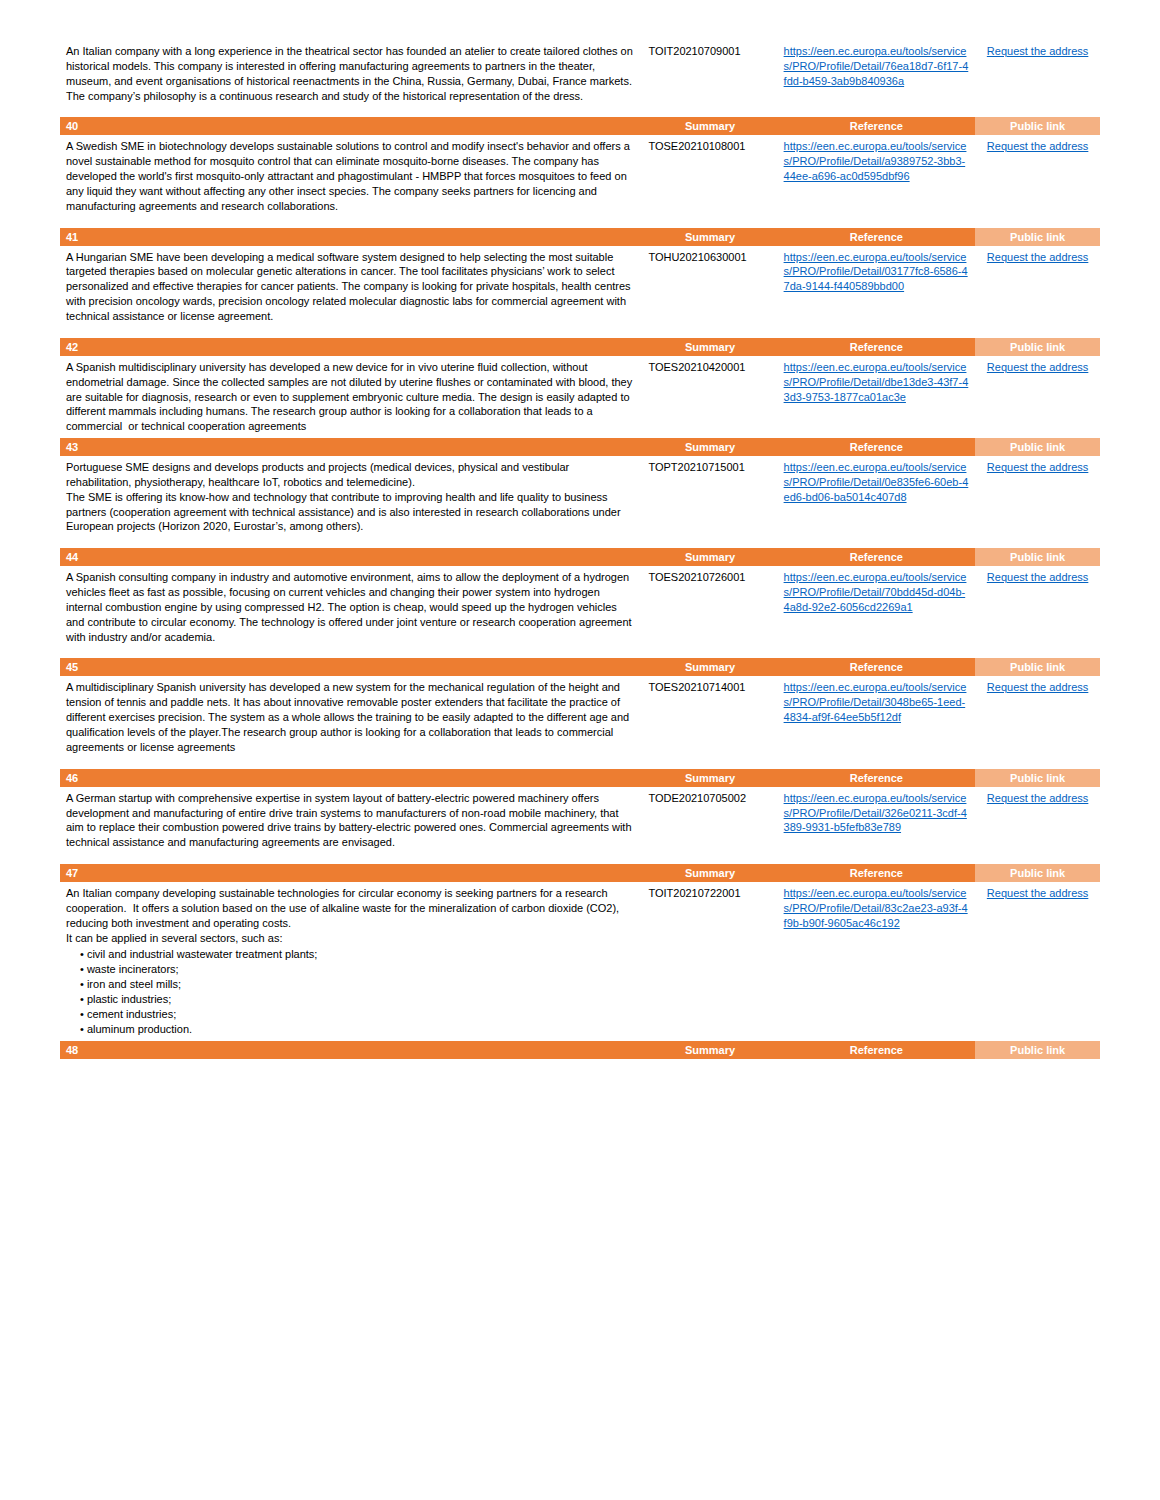| An Italian company with a long experience in the theatrical sector has founded an atelier to create tailored clothes on historical models. This company is interested in offering manufacturing agreements to partners in the theater, museum, and event organisations of historical reenactments in the China, Russia, Germany, Dubai, France markets. The company’s philosophy is a continuous research and study of the historical representation of the dress. | TOIT20210709001 | https://een.ec.europa.eu/tools/services/PRO/Profile/Detail/76ea18d7-6f17-4fdd-b459-3ab9b840936a | Request the address |
| 40 | Summary | Reference | Public link |
| A Swedish SME in biotechnology develops sustainable solutions to control and modify insect's behavior and offers a novel sustainable method for mosquito control that can eliminate mosquito-borne diseases. The company has developed the world's first mosquito-only attractant and phagostimulant - HMBPP that forces mosquitoes to feed on any liquid they want without affecting any other insect species. The company seeks partners for licencing and manufacturing agreements and research collaborations. | TOSE20210108001 | https://een.ec.europa.eu/tools/services/PRO/Profile/Detail/a9389752-3bb3-44ee-a696-ac0d595dbf96 | Request the address |
| 41 | Summary | Reference | Public link |
| A Hungarian SME have been developing a medical software system designed to help selecting the most suitable targeted therapies based on molecular genetic alterations in cancer. The tool facilitates physicians’ work to select personalized and effective therapies for cancer patients. The company is looking for private hospitals, health centres with precision oncology wards, precision oncology related molecular diagnostic labs for commercial agreement with technical assistance or license agreement. | TOHU20210630001 | https://een.ec.europa.eu/tools/services/PRO/Profile/Detail/03177fc8-6586-47da-9144-f440589bbd00 | Request the address |
| 42 | Summary | Reference | Public link |
| A Spanish multidisciplinary university has developed a new device for in vivo uterine fluid collection, without endometrial damage. Since the collected samples are not diluted by uterine flushes or contaminated with blood, they are suitable for diagnosis, research or even to supplement embryonic culture media. The design is easily adapted to different mammals including humans. The research group author is looking for a collaboration that leads to a commercial or technical cooperation agreements | TOES20210420001 | https://een.ec.europa.eu/tools/services/PRO/Profile/Detail/dbe13de3-43f7-43d3-9753-1877ca01ac3e | Request the address |
| 43 | Summary | Reference | Public link |
| Portuguese SME designs and develops products and projects (medical devices, physical and vestibular rehabilitation, physiotherapy, healthcare IoT, robotics and telemedicine). The SME is offering its know-how and technology that contribute to improving health and life quality to business partners (cooperation agreement with technical assistance) and is also interested in research collaborations under European projects (Horizon 2020, Eurostar’s, among others). | TOPT20210715001 | https://een.ec.europa.eu/tools/services/PRO/Profile/Detail/0e835fe6-60eb-4ed6-bd06-ba5014c407d8 | Request the address |
| 44 | Summary | Reference | Public link |
| A Spanish consulting company in industry and automotive environment, aims to allow the deployment of a hydrogen vehicles fleet as fast as possible, focusing on current vehicles and changing their power system into hydrogen internal combustion engine by using compressed H2. The option is cheap, would speed up the hydrogen vehicles and contribute to circular economy. The technology is offered under joint venture or research cooperation agreement with industry and/or academia. | TOES20210726001 | https://een.ec.europa.eu/tools/services/PRO/Profile/Detail/70bdd45d-d04b-4a8d-92e2-6056cd2269a1 | Request the address |
| 45 | Summary | Reference | Public link |
| A multidisciplinary Spanish university has developed a new system for the mechanical regulation of the height and tension of tennis and paddle nets. It has about innovative removable poster extenders that facilitate the practice of different exercises precision. The system as a whole allows the training to be easily adapted to the different age and qualification levels of the player.The research group author is looking for a collaboration that leads to commercial agreements or license agreements | TOES20210714001 | https://een.ec.europa.eu/tools/services/PRO/Profile/Detail/3048be65-1eed-4834-af9f-64ee5b5f12df | Request the address |
| 46 | Summary | Reference | Public link |
| A German startup with comprehensive expertise in system layout of battery-electric powered machinery offers development and manufacturing of entire drive train systems to manufacturers of non-road mobile machinery, that aim to replace their combustion powered drive trains by battery-electric powered ones. Commercial agreements with technical assistance and manufacturing agreements are envisaged. | TODE20210705002 | https://een.ec.europa.eu/tools/services/PRO/Profile/Detail/326e0211-3cdf-4389-9931-b5fefb83e789 | Request the address |
| 47 | Summary | Reference | Public link |
| An Italian company developing sustainable technologies for circular economy is seeking partners for a research cooperation. It offers a solution based on the use of alkaline waste for the mineralization of carbon dioxide (CO2), reducing both investment and operating costs. It can be applied in several sectors, such as: civil and industrial wastewater treatment plants; waste incinerators; iron and steel mills; plastic industries; cement industries; aluminum production. | TOIT20210722001 | https://een.ec.europa.eu/tools/services/PRO/Profile/Detail/83c2ae23-a93f-4f9b-b90f-9605ac46c192 | Request the address |
| 48 | Summary | Reference | Public link |